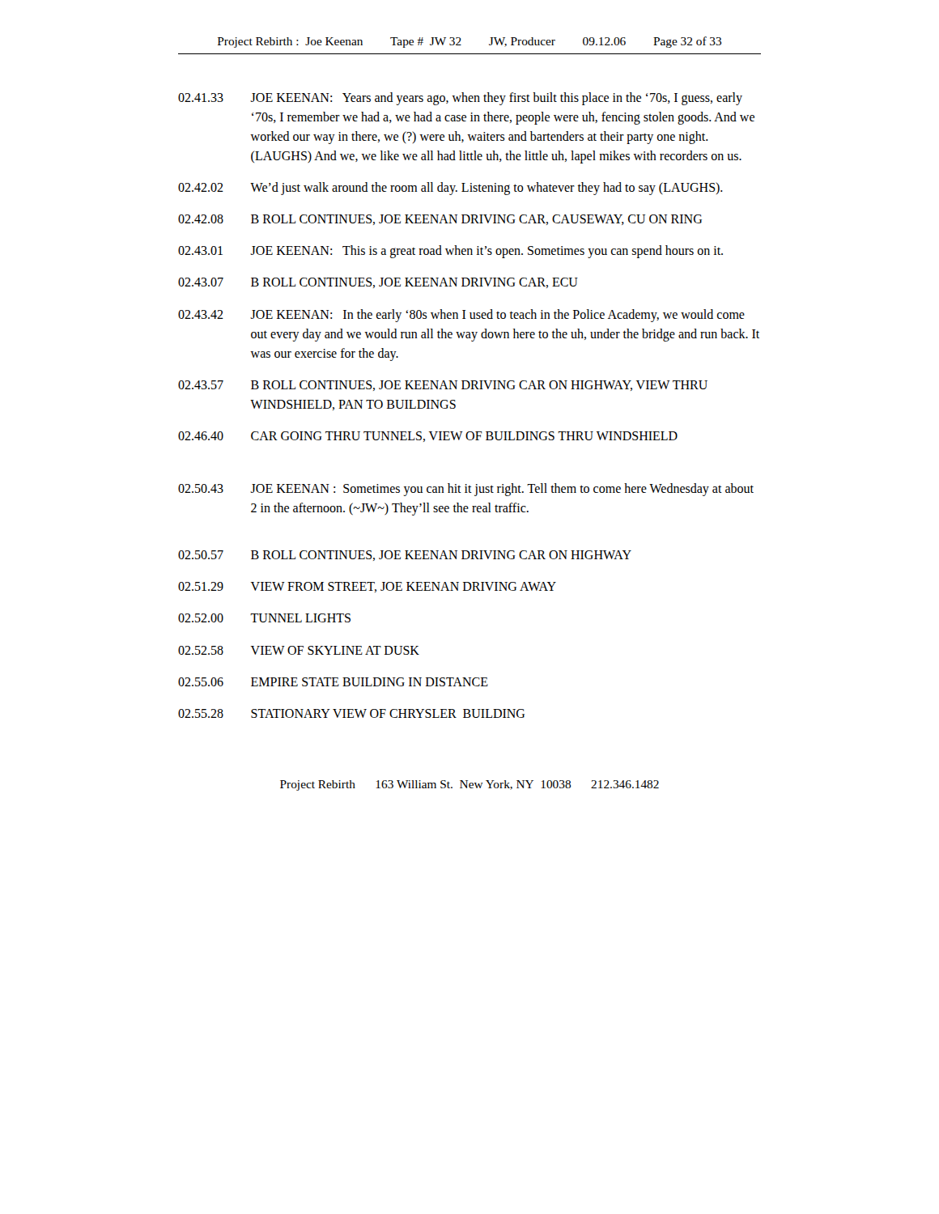Project Rebirth : Joe Keenan Tape # JW 32 JW, Producer 09.12.06 Page 32 of 33
| 02.41.33 | JOE KEENAN: Years and years ago, when they first built this place in the ‘70s, I guess, early ‘70s, I remember we had a, we had a case in there, people were uh, fencing stolen goods. And we worked our way in there, we (?) were uh, waiters and bartenders at their party one night. (LAUGHS) And we, we like we all had little uh, the little uh, lapel mikes with recorders on us. |
| 02.42.02 | We’d just walk around the room all day. Listening to whatever they had to say (LAUGHS). |
| 02.42.08 | B ROLL CONTINUES, JOE KEENAN DRIVING CAR, CAUSEWAY, CU ON RING |
| 02.43.01 | JOE KEENAN: This is a great road when it’s open. Sometimes you can spend hours on it. |
| 02.43.07 | B ROLL CONTINUES, JOE KEENAN DRIVING CAR, ECU |
| 02.43.42 | JOE KEENAN: In the early ‘80s when I used to teach in the Police Academy, we would come out every day and we would run all the way down here to the uh, under the bridge and run back. It was our exercise for the day. |
| 02.43.57 | B ROLL CONTINUES, JOE KEENAN DRIVING CAR ON HIGHWAY, VIEW THRU WINDSHIELD, PAN TO BUILDINGS |
| 02.46.40 | CAR GOING THRU TUNNELS, VIEW OF BUILDINGS THRU WINDSHIELD |
| 02.50.43 | JOE KEENAN : Sometimes you can hit it just right. Tell them to come here Wednesday at about 2 in the afternoon. (~JW~) They’ll see the real traffic. |
| 02.50.57 | B ROLL CONTINUES, JOE KEENAN DRIVING CAR ON HIGHWAY |
| 02.51.29 | VIEW FROM STREET, JOE KEENAN DRIVING AWAY |
| 02.52.00 | TUNNEL LIGHTS |
| 02.52.58 | VIEW OF SKYLINE AT DUSK |
| 02.55.06 | EMPIRE STATE BUILDING IN DISTANCE |
| 02.55.28 | STATIONARY VIEW OF CHRYSLER BUILDING |
Project Rebirth 163 William St. New York, NY 10038212.346.1482